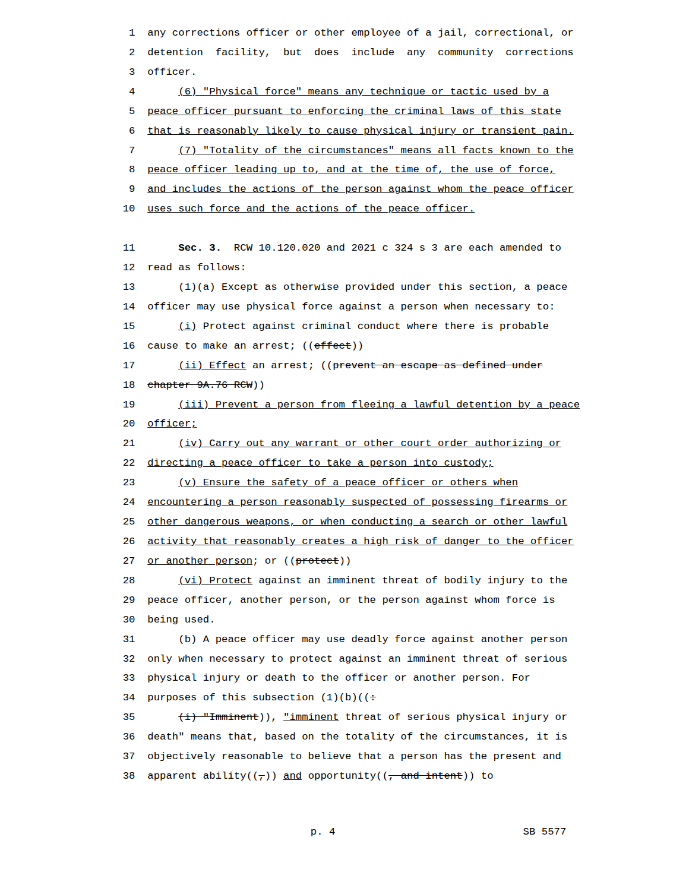1 any corrections officer or other employee of a jail, correctional, or
2 detention facility, but does include any community corrections
3 officer.
4 (6) "Physical force" means any technique or tactic used by a
5 peace officer pursuant to enforcing the criminal laws of this state
6 that is reasonably likely to cause physical injury or transient pain.
7 (7) "Totality of the circumstances" means all facts known to the
8 peace officer leading up to, and at the time of, the use of force,
9 and includes the actions of the person against whom the peace officer
10 uses such force and the actions of the peace officer.
11 Sec. 3. RCW 10.120.020 and 2021 c 324 s 3 are each amended to
12 read as follows:
13 (1)(a) Except as otherwise provided under this section, a peace
14 officer may use physical force against a person when necessary to:
15 (i) Protect against criminal conduct where there is probable
16 cause to make an arrest; ((effect))
17 (ii) Effect an arrest; ((prevent an escape as defined under
18 chapter 9A.76 RCW))
19 (iii) Prevent a person from fleeing a lawful detention by a peace
20 officer;
21 (iv) Carry out any warrant or other court order authorizing or
22 directing a peace officer to take a person into custody;
23 (v) Ensure the safety of a peace officer or others when
24 encountering a person reasonably suspected of possessing firearms or
25 other dangerous weapons, or when conducting a search or other lawful
26 activity that reasonably creates a high risk of danger to the officer
27 or another person; or ((protect))
28 (vi) Protect against an imminent threat of bodily injury to the
29 peace officer, another person, or the person against whom force is
30 being used.
31 (b) A peace officer may use deadly force against another person
32 only when necessary to protect against an imminent threat of serious
33 physical injury or death to the officer or another person. For
34 purposes of this subsection (1)(b)((:
35 (i) "Imminent)), "imminent threat of serious physical injury or
36 death" means that, based on the totality of the circumstances, it is
37 objectively reasonable to believe that a person has the present and
38 apparent ability((,)) and opportunity((, and intent)) to
p. 4 SB 5577